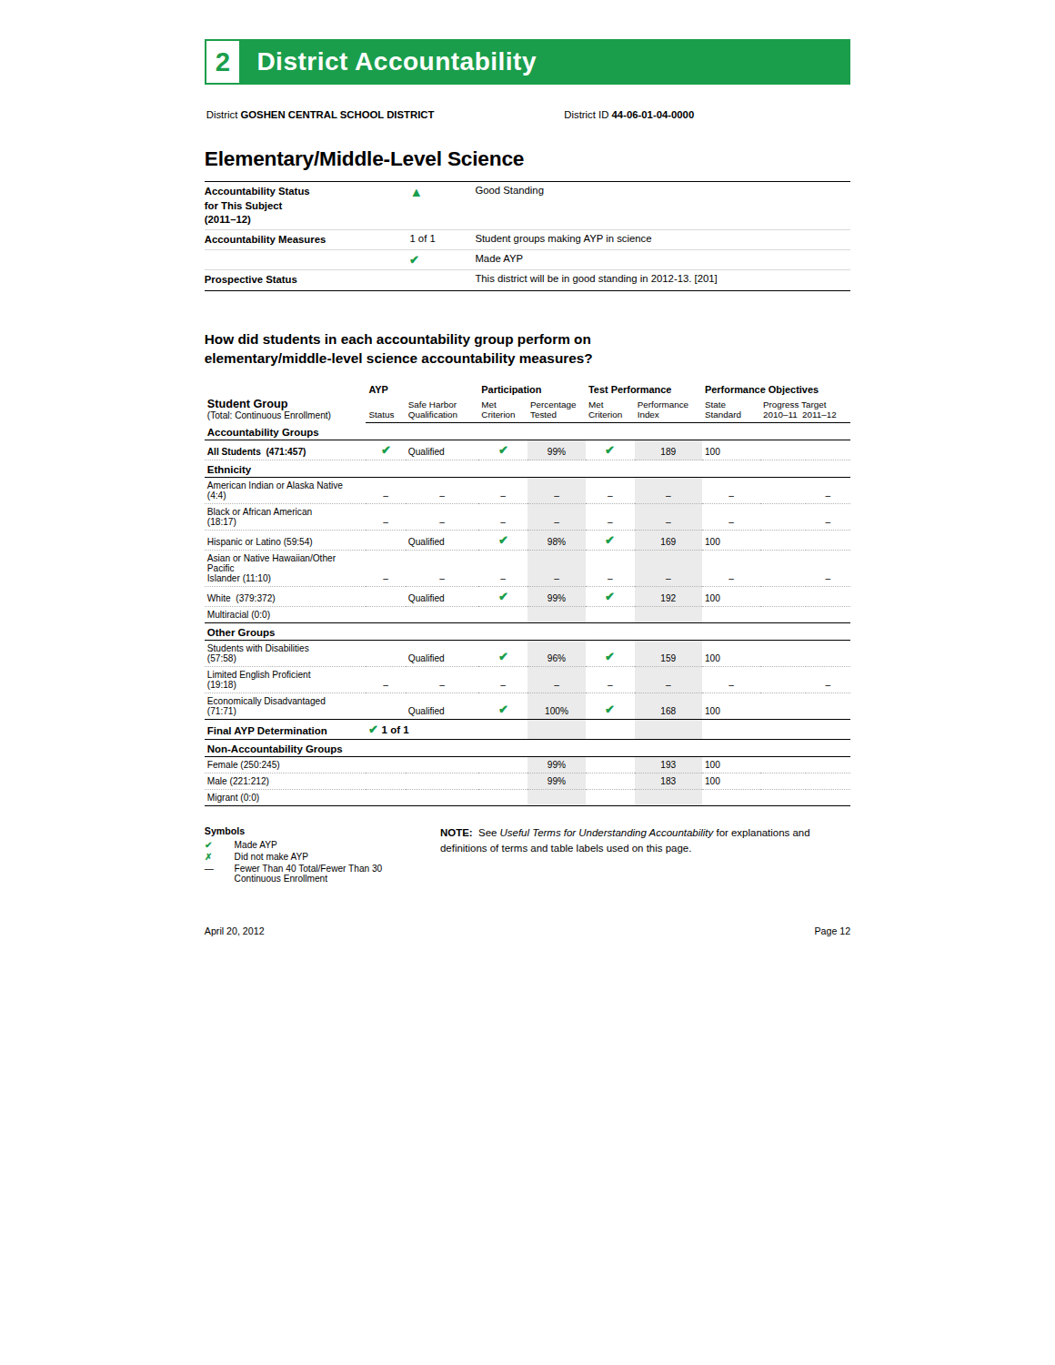2
District Accountability
District GOSHEN CENTRAL SCHOOL DISTRICT
District ID 44-06-01-04-0000
Elementary/Middle-Level Science
| Accountability Status for This Subject (2011–12) | ▲ | Good Standing |
| Accountability Measures | 1 of 1 | Student groups making AYP in science |
| | ✔ | Made AYP |
| Prospective Status | | This district will be in good standing in 2012-13. [201] |
How did students in each accountability group perform on
elementary/middle-level science accountability measures?
| Student Group (Total: Continuous Enrollment) | AYP | Participation | Test Performance | Performance Objectives |
| --- | --- | --- | --- | --- |
| Status | Safe Harbor Qualification | Met Criterion | Percentage Tested | Met Criterion | Performance Index | State Standard | Progress Target 2010–11 2011–12 |
| Accountability Groups |
| All Students (471:457) | ✔ | Qualified | ✔ | 99% | ✔ | 189 | 100 | | |
| Ethnicity |
| American Indian or Alaska Native (4:4) | – | – | – | – | – | – | – | | – |
| Black or African American (18:17) | – | – | – | – | – | – | – | | – |
| Hispanic or Latino (59:54) | | Qualified | ✔ | 98% | ✔ | 169 | 100 | | |
| Asian or Native Hawaiian/Other Pacific Islander (11:10) | – | – | – | – | – | – | – | | – |
| White (379:372) | | Qualified | ✔ | 99% | ✔ | 192 | 100 | | |
| Multiracial (0:0) | | | | | | | | | |
| Other Groups |
| Students with Disabilities (57:58) | | Qualified | ✔ | 96% | ✔ | 159 | 100 | | |
| Limited English Proficient (19:18) | – | – | – | – | – | – | – | | – |
| Economically Disadvantaged (71:71) | | Qualified | ✔ | 100% | ✔ | 168 | 100 | | |
| Final AYP Determination | ✔ 1 of 1 | | | | | | | |
| Non-Accountability Groups |
| Female (250:245) | | | | 99% | | 193 | 100 | | |
| Male (221:212) | | | | 99% | | 183 | 100 | | |
| Migrant (0:0) | | | | | | | | | |
Symbols
| ✔ | Made AYP |
| ✗ | Did not make AYP |
| — | Fewer Than 40 Total/Fewer Than 30 Continuous Enrollment |
NOTE: See Useful Terms for Understanding Accountability for explanations and definitions of terms and table labels used on this page.
April 20, 2012
Page 12